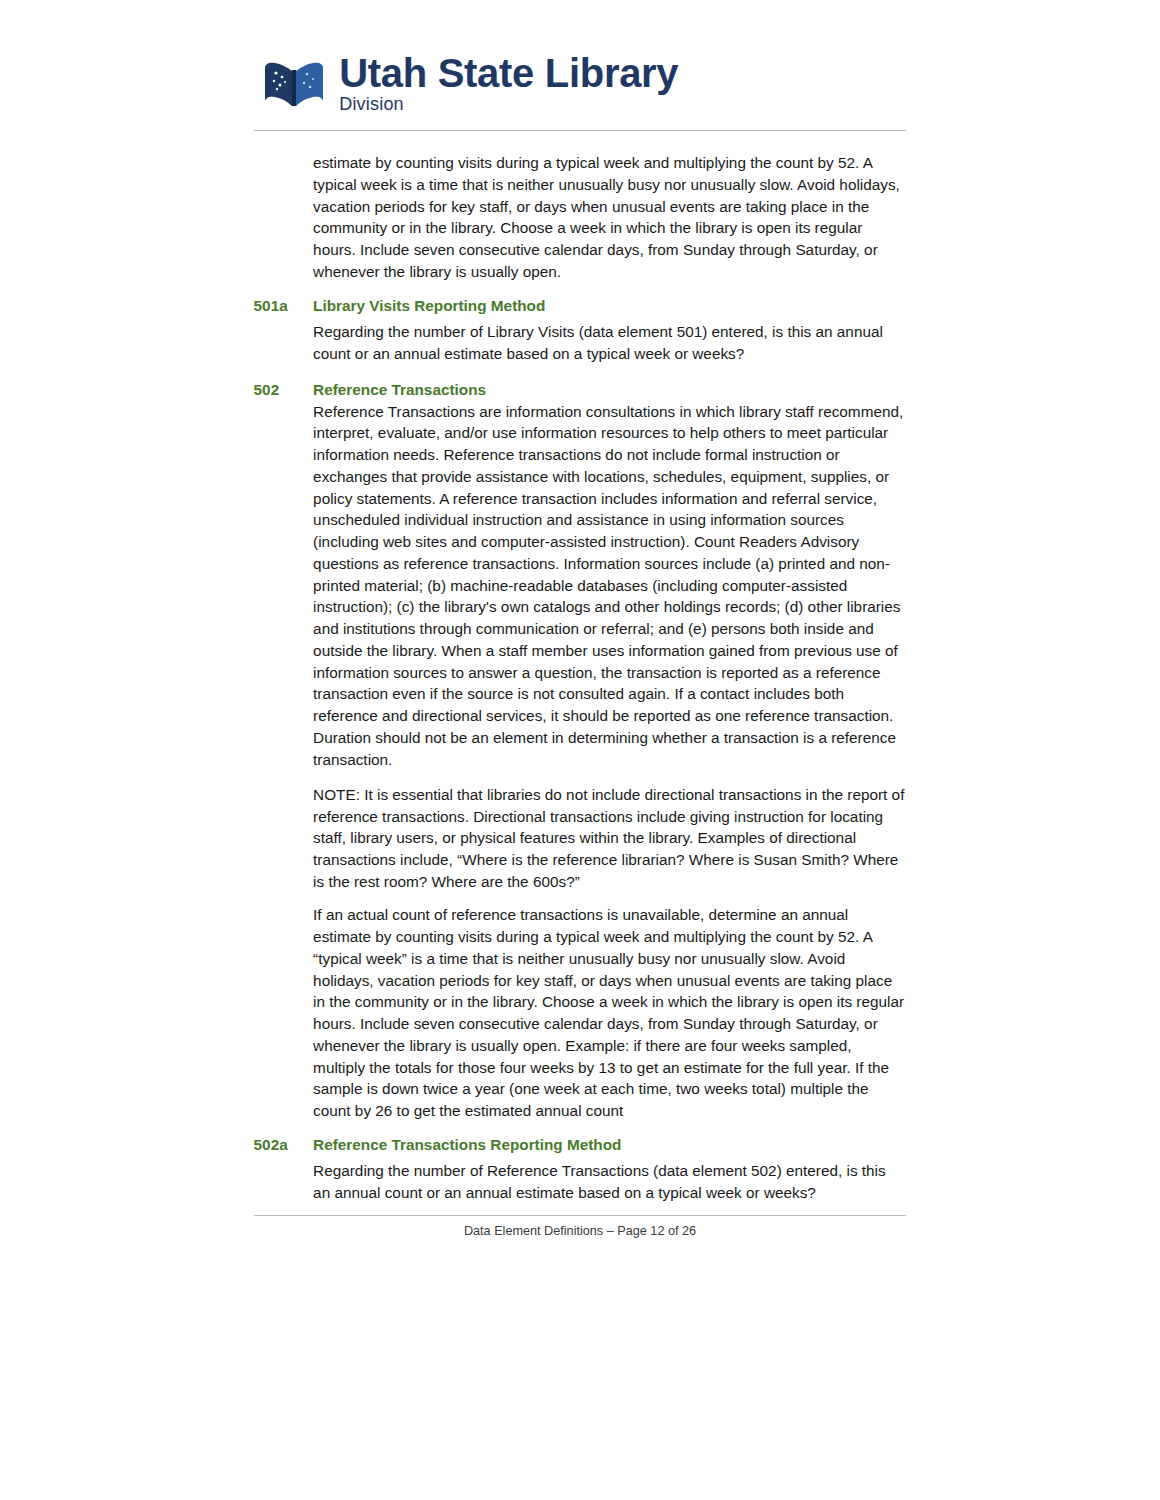Utah State Library
Division
estimate by counting visits during a typical week and multiplying the count by 52. A typical week is a time that is neither unusually busy nor unusually slow. Avoid holidays, vacation periods for key staff, or days when unusual events are taking place in the community or in the library. Choose a week in which the library is open its regular hours. Include seven consecutive calendar days, from Sunday through Saturday, or whenever the library is usually open.
501a
Library Visits Reporting Method
Regarding the number of Library Visits (data element 501) entered, is this an annual count or an annual estimate based on a typical week or weeks?
502
Reference Transactions
Reference Transactions are information consultations in which library staff recommend, interpret, evaluate, and/or use information resources to help others to meet particular information needs. Reference transactions do not include formal instruction or exchanges that provide assistance with locations, schedules, equipment, supplies, or policy statements. A reference transaction includes information and referral service, unscheduled individual instruction and assistance in using information sources (including web sites and computer-assisted instruction). Count Readers Advisory questions as reference transactions. Information sources include (a) printed and non-printed material; (b) machine-readable databases (including computer-assisted instruction); (c) the library's own catalogs and other holdings records; (d) other libraries and institutions through communication or referral; and (e) persons both inside and outside the library. When a staff member uses information gained from previous use of information sources to answer a question, the transaction is reported as a reference transaction even if the source is not consulted again. If a contact includes both reference and directional services, it should be reported as one reference transaction. Duration should not be an element in determining whether a transaction is a reference transaction.
NOTE: It is essential that libraries do not include directional transactions in the report of reference transactions. Directional transactions include giving instruction for locating staff, library users, or physical features within the library. Examples of directional transactions include, “Where is the reference librarian? Where is Susan Smith? Where is the rest room? Where are the 600s?”
If an actual count of reference transactions is unavailable, determine an annual estimate by counting visits during a typical week and multiplying the count by 52. A “typical week” is a time that is neither unusually busy nor unusually slow. Avoid holidays, vacation periods for key staff, or days when unusual events are taking place in the community or in the library. Choose a week in which the library is open its regular hours. Include seven consecutive calendar days, from Sunday through Saturday, or whenever the library is usually open. Example: if there are four weeks sampled, multiply the totals for those four weeks by 13 to get an estimate for the full year. If the sample is down twice a year (one week at each time, two weeks total) multiple the count by 26 to get the estimated annual count
502a
Reference Transactions Reporting Method
Regarding the number of Reference Transactions (data element 502) entered, is this an annual count or an annual estimate based on a typical week or weeks?
Data Element Definitions – Page 12 of 26